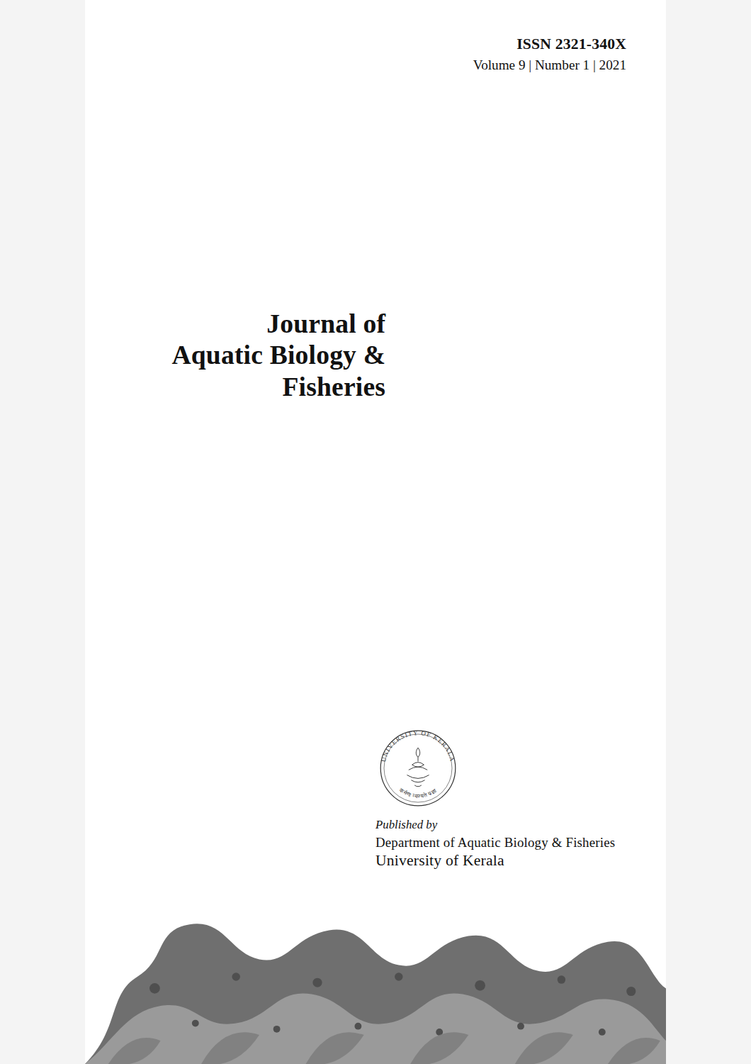ISSN 2321-340X
Volume 9 | Number 1 | 2021
Journal of Aquatic Biology & Fisheries
UNIVERSITY OF KERALA कर्मणा व्यज्यते प्रज्ञा
Published by
Department of Aquatic Biology & Fisheries
University of Kerala